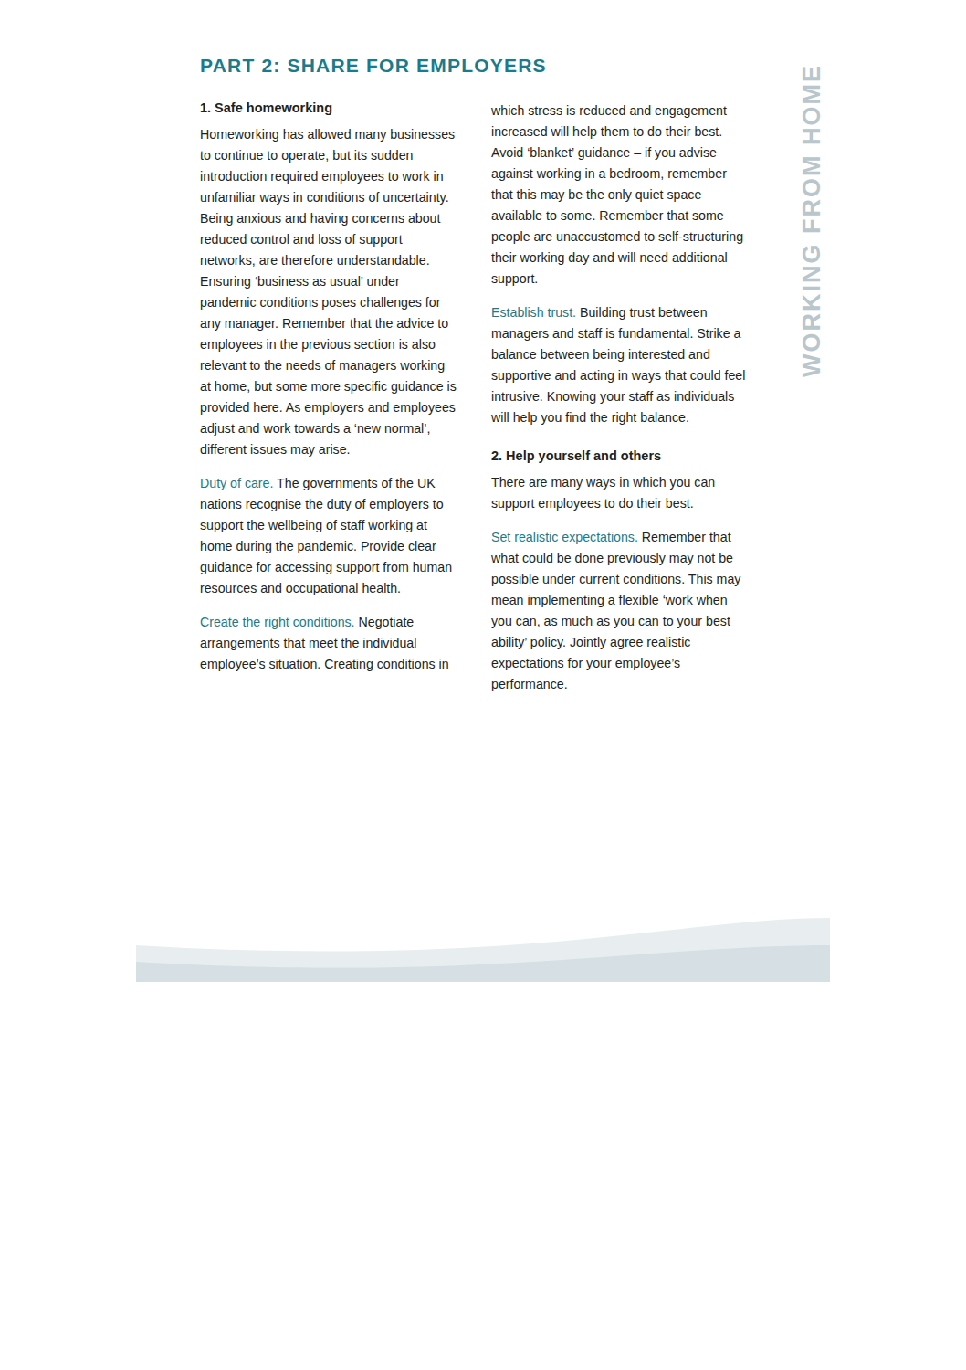Working from home
Part 2: Share for employers
1. Safe homeworking
Homeworking has allowed many businesses to continue to operate, but its sudden introduction required employees to work in unfamiliar ways in conditions of uncertainty. Being anxious and having concerns about reduced control and loss of support networks, are therefore understandable. Ensuring ‘business as usual’ under pandemic conditions poses challenges for any manager. Remember that the advice to employees in the previous section is also relevant to the needs of managers working at home, but some more specific guidance is provided here. As employers and employees adjust and work towards a ‘new normal’, different issues may arise.
Duty of care. The governments of the UK nations recognise the duty of employers to support the wellbeing of staff working at home during the pandemic. Provide clear guidance for accessing support from human resources and occupational health.
Create the right conditions. Negotiate arrangements that meet the individual employee’s situation. Creating conditions in which stress is reduced and engagement increased will help them to do their best. Avoid ‘blanket’ guidance – if you advise against working in a bedroom, remember that this may be the only quiet space available to some. Remember that some people are unaccustomed to self-structuring their working day and will need additional support.
Establish trust. Building trust between managers and staff is fundamental. Strike a balance between being interested and supportive and acting in ways that could feel intrusive. Knowing your staff as individuals will help you find the right balance.
2. Help yourself and others
There are many ways in which you can support employees to do their best.
Set realistic expectations. Remember that what could be done previously may not be possible under current conditions. This may mean implementing a flexible ‘work when you can, as much as you can to your best ability’ policy. Jointly agree realistic expectations for your employee’s performance.
Working at home 7